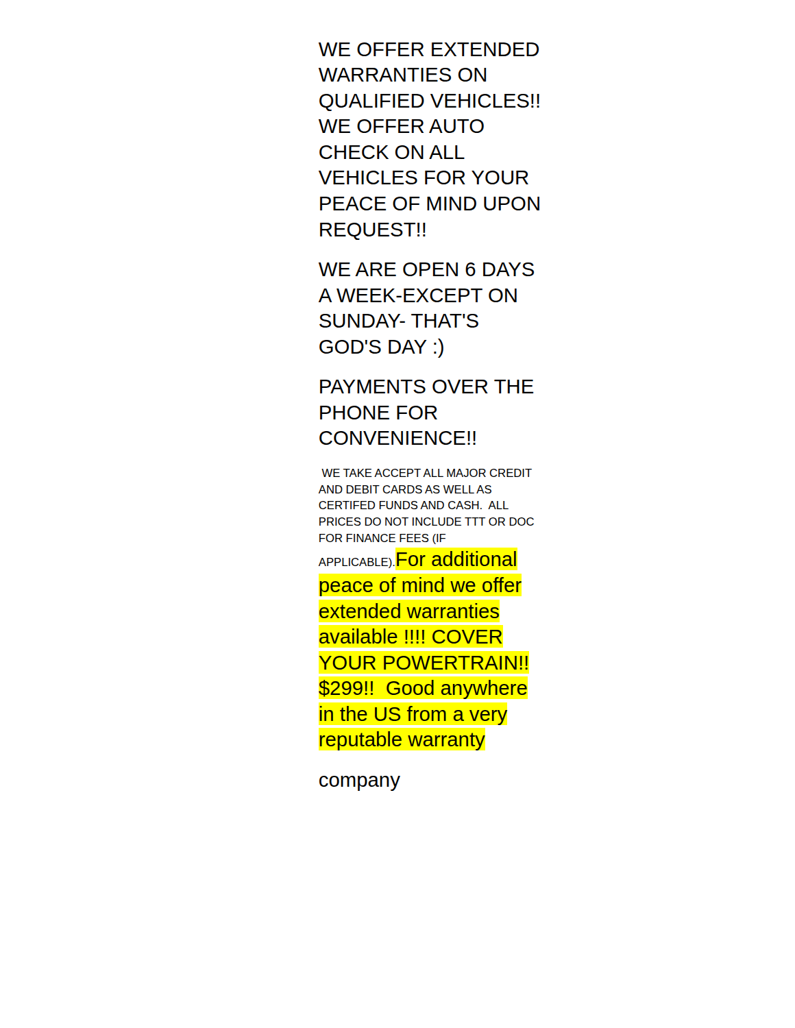WE OFFER EXTENDED WARRANTIES ON QUALIFIED VEHICLES!! WE OFFER AUTO CHECK ON ALL VEHICLES FOR YOUR PEACE OF MIND UPON REQUEST!!
WE ARE OPEN 6 DAYS A WEEK-EXCEPT ON SUNDAY- THAT'S GOD'S DAY :)
PAYMENTS OVER THE PHONE FOR CONVENIENCE!!
WE TAKE ACCEPT ALL MAJOR CREDIT AND DEBIT CARDS AS WELL AS CERTIFED FUNDS AND CASH. ALL PRICES DO NOT INCLUDE TTT OR DOC FOR FINANCE FEES (IF APPLICABLE).For additional peace of mind we offer extended warranties available !!!! COVER YOUR POWERTRAIN!! $299!! Good anywhere in the US from a very reputable warranty
company